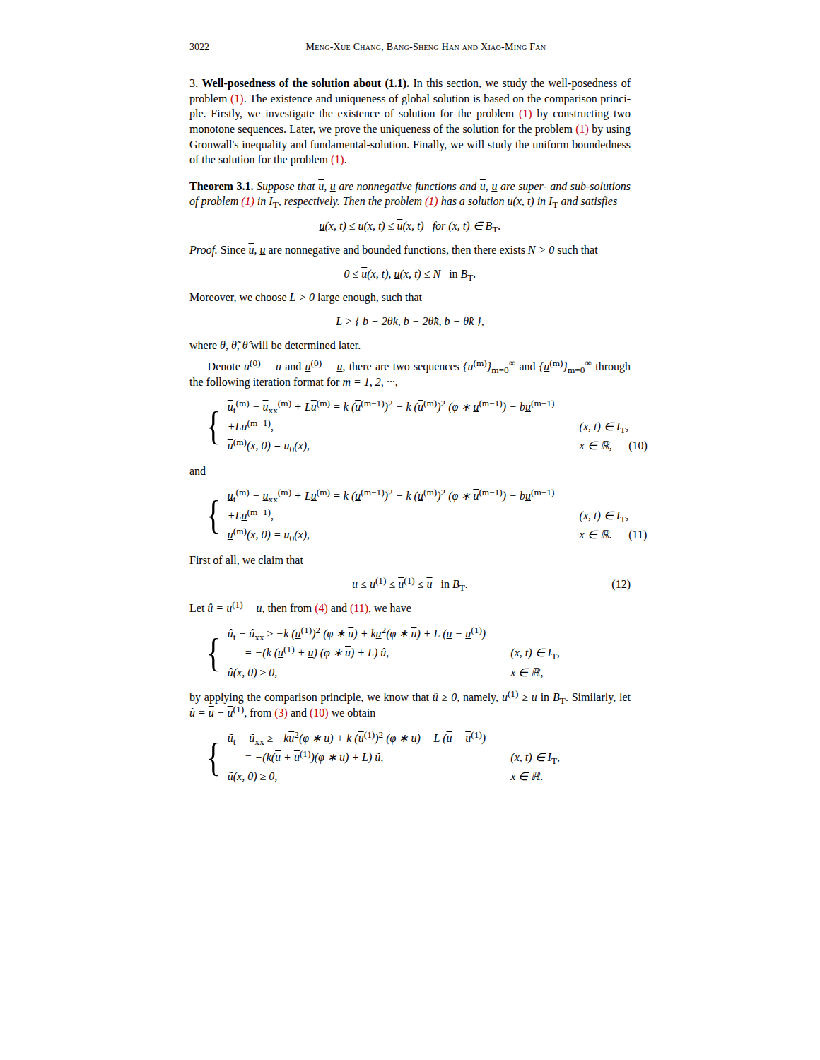3022 Meng-Xue Chang, Bang-Sheng Han and Xiao-Ming Fan
3. Well-posedness of the solution about (1.1). In this section, we study the well-posedness of problem (1). The existence and uniqueness of global solution is based on the comparison principle. Firstly, we investigate the existence of solution for the problem (1) by constructing two monotone sequences. Later, we prove the uniqueness of the solution for the problem (1) by using Gronwall's inequality and fundamental-solution. Finally, we will study the uniform boundedness of the solution for the problem (1).
Theorem 3.1. Suppose that u, u are nonnegative functions and u, u are super- and sub-solutions of problem (1) in IT, respectively. Then the problem (1) has a solution u(x, t) in IT and satisfies
u(x, t) ≤ u(x, t) ≤ u(x, t) for (x, t) ∈ BT.
Proof. Since u, u are nonnegative and bounded functions, then there exists N > 0 such that
0 ≤ u(x, t), u(x, t) ≤ N in BT.
Moreover, we choose L > 0 large enough, such that
L > { b − 2θk, b − 2θ̃k, b − θ̂k },
where θ, θ̃, θ̂ will be determined later.
Denote u(0) = u and u(0) = u, there are two sequences {u(m)}m=0∞ and {u(m)}m=0∞ through the following iteration format for m = 1, 2, ···,
{
| u t (m) − u xx (m) + L u (m) = k ( u (m−1) ) 2 − k ( u (m) ) 2 (φ ∗ u (m−1) ) − b u (m−1) | |
| +L u (m−1) , | (x, t) ∈ I T , |
| u (m) (x, 0) = u 0 (x), | x ∈ ℝ, |
(10)
and
{
| u t (m) − u xx (m) + L u (m) = k ( u (m−1) ) 2 − k ( u (m) ) 2 (φ ∗ u (m−1) ) − b u (m−1) | |
| +L u (m−1) , | (x, t) ∈ I T , |
| u (m) (x, 0) = u 0 (x), | x ∈ ℝ. |
(11)
First of all, we claim that
u ≤ u(1) ≤ u(1) ≤ u in BT.
(12)
Let û = u(1) − u, then from (4) and (11), we have
{
| û t − û xx ≥ −k ( u (1) ) 2 (φ ∗ u ) + k u 2 (φ ∗ u ) + L ( u − u (1) ) | |
| = −(k ( u (1) + u ) (φ ∗ u ) + L) û, | (x, t) ∈ I T , |
| û(x, 0) ≥ 0, | x ∈ ℝ, |
by applying the comparison principle, we know that û ≥ 0, namely, u(1) ≥ u in BT. Similarly, let ũ = u − u(1), from (3) and (10) we obtain
{
| ũ t − ũ xx ≥ −k u 2 (φ ∗ u ) + k ( u (1) ) 2 (φ ∗ u ) − L ( u − u (1) ) | |
| = −(k( u + u (1) )(φ ∗ u ) + L) ũ, | (x, t) ∈ I T , |
| ũ(x, 0) ≥ 0, | x ∈ ℝ. |